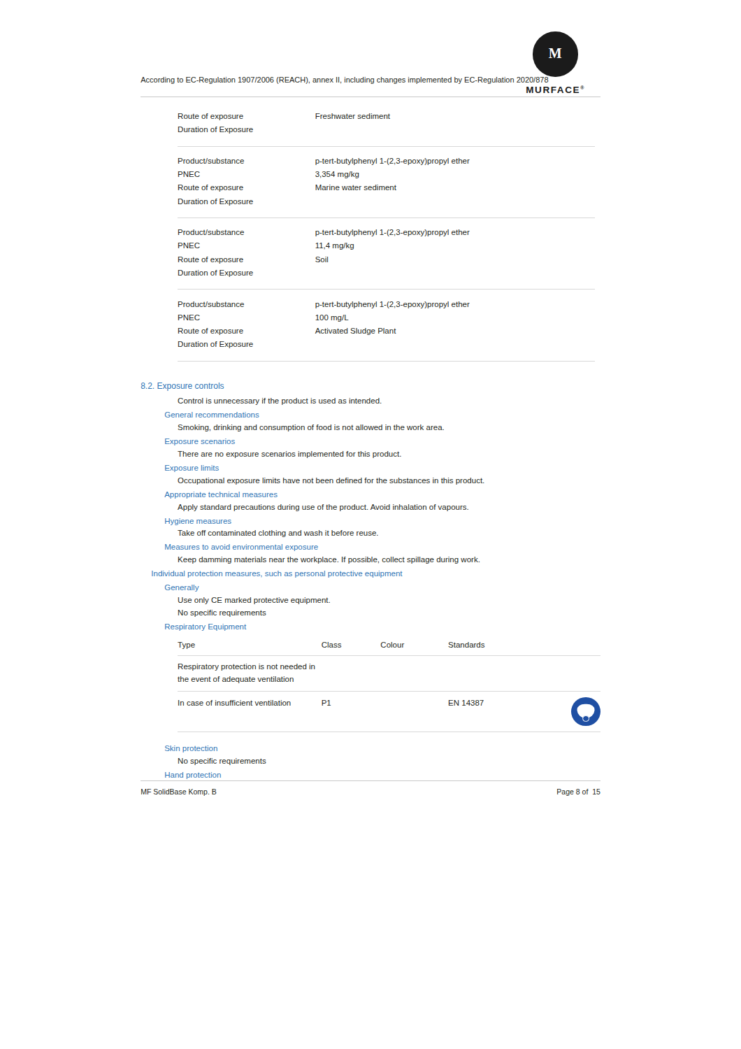MURFACE®
According to EC-Regulation 1907/2006 (REACH), annex II, including changes implemented by EC-Regulation 2020/878
| Route of exposure | Freshwater sediment |
| Duration of Exposure | |
| Product/substance | p-tert-butylphenyl 1-(2,3-epoxy)propyl ether |
| PNEC | 3,354 mg/kg |
| Route of exposure | Marine water sediment |
| Duration of Exposure | |
| Product/substance | p-tert-butylphenyl 1-(2,3-epoxy)propyl ether |
| PNEC | 11,4 mg/kg |
| Route of exposure | Soil |
| Duration of Exposure | |
| Product/substance | p-tert-butylphenyl 1-(2,3-epoxy)propyl ether |
| PNEC | 100 mg/L |
| Route of exposure | Activated Sludge Plant |
| Duration of Exposure | |
8.2. Exposure controls
Control is unnecessary if the product is used as intended.
General recommendations
Smoking, drinking and consumption of food is not allowed in the work area.
Exposure scenarios
There are no exposure scenarios implemented for this product.
Exposure limits
Occupational exposure limits have not been defined for the substances in this product.
Appropriate technical measures
Apply standard precautions during use of the product. Avoid inhalation of vapours.
Hygiene measures
Take off contaminated clothing and wash it before reuse.
Measures to avoid environmental exposure
Keep damming materials near the workplace. If possible, collect spillage during work.
Individual protection measures, such as personal protective equipment
Generally
Use only CE marked protective equipment.
No specific requirements
Respiratory Equipment
| Type | Class | Colour | Standards | |
| --- | --- | --- | --- | --- |
| Respiratory protection is not needed in the event of adequate ventilation | | | | |
| In case of insufficient ventilation | P1 | | EN 14387 | |
Skin protection
No specific requirements
Hand protection
MF SolidBase Komp. B Page 8 of 15